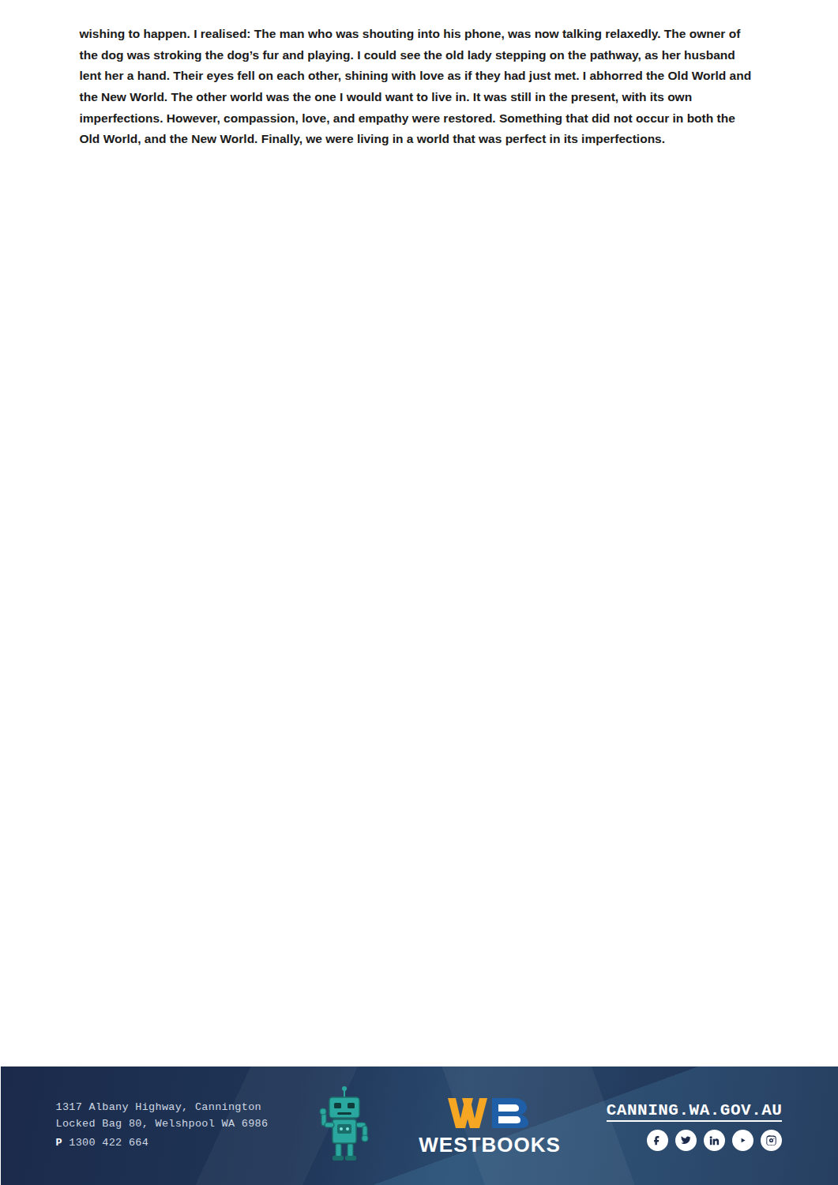wishing to happen. I realised: The man who was shouting into his phone, was now talking relaxedly. The owner of the dog was stroking the dog’s fur and playing. I could see the old lady stepping on the pathway, as her husband lent her a hand. Their eyes fell on each other, shining with love as if they had just met. I abhorred the Old World and the New World. The other world was the one I would want to live in. It was still in the present, with its own imperfections. However, compassion, love, and empathy were restored. Something that did not occur in both the Old World, and the New World. Finally, we were living in a world that was perfect in its imperfections.
1317 Albany Highway, Cannington
Locked Bag 80, Welshpool WA 6986
P 1300 422 664
WESTBOOKS
CANNING.WA.GOV.AU